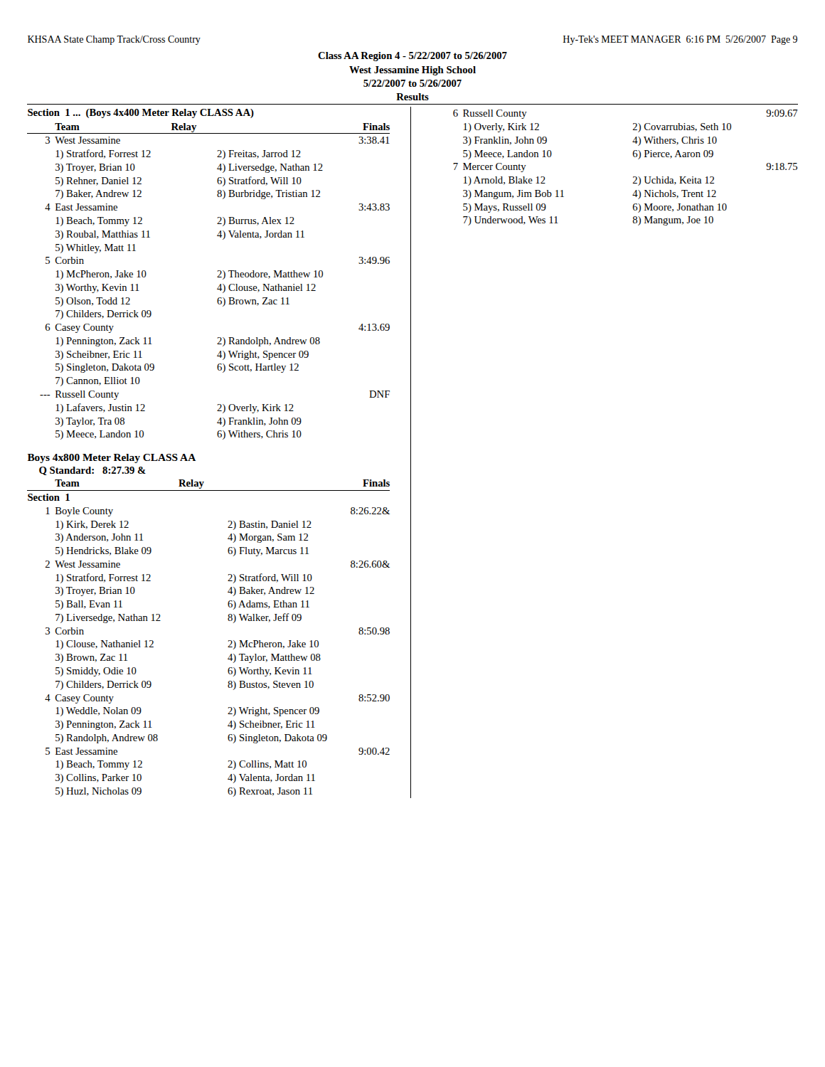KHSAA State Champ Track/Cross Country
Hy-Tek's MEET MANAGER 6:16 PM 5/26/2007 Page 9
Class AA Region 4 - 5/22/2007 to 5/26/2007
West Jessamine High School
5/22/2007 to 5/26/2007
Results
Section 1 ... (Boys 4x400 Meter Relay CLASS AA)
| | Team | Relay | Finals |
| --- | --- | --- | --- |
| 3 | West Jessamine | | 3:38.41 |
| | 1) Stratford, Forrest 12 | 2) Freitas, Jarrod 12 |
| | 3) Troyer, Brian 10 | 4) Liversedge, Nathan 12 |
| | 5) Rehner, Daniel 12 | 6) Stratford, Will 10 |
| | 7) Baker, Andrew 12 | 8) Burbridge, Tristian 12 |
| 4 | East Jessamine | | 3:43.83 |
| | 1) Beach, Tommy 12 | 2) Burrus, Alex 12 |
| | 3) Roubal, Matthias 11 | 4) Valenta, Jordan 11 |
| | 5) Whitley, Matt 11 | |
| 5 | Corbin | | 3:49.96 |
| | 1) McPheron, Jake 10 | 2) Theodore, Matthew 10 |
| | 3) Worthy, Kevin 11 | 4) Clouse, Nathaniel 12 |
| | 5) Olson, Todd 12 | 6) Brown, Zac 11 |
| | 7) Childers, Derrick 09 | |
| 6 | Casey County | | 4:13.69 |
| | 1) Pennington, Zack 11 | 2) Randolph, Andrew 08 |
| | 3) Scheibner, Eric 11 | 4) Wright, Spencer 09 |
| | 5) Singleton, Dakota 09 | 6) Scott, Hartley 12 |
| | 7) Cannon, Elliot 10 | |
| --- | Russell County | | DNF |
| | 1) Lafavers, Justin 12 | 2) Overly, Kirk 12 |
| | 3) Taylor, Tra 08 | 4) Franklin, John 09 |
| | 5) Meece, Landon 10 | 6) Withers, Chris 10 |
Boys 4x800 Meter Relay CLASS AA
Q Standard: 8:27.39 &
| | Team | Relay | Finals |
| --- | --- | --- | --- |
| Section 1 |
| 1 | Boyle County | | 8:26.22& |
| | 1) Kirk, Derek 12 | 2) Bastin, Daniel 12 |
| | 3) Anderson, John 11 | 4) Morgan, Sam 12 |
| | 5) Hendricks, Blake 09 | 6) Fluty, Marcus 11 |
| 2 | West Jessamine | | 8:26.60& |
| | 1) Stratford, Forrest 12 | 2) Stratford, Will 10 |
| | 3) Troyer, Brian 10 | 4) Baker, Andrew 12 |
| | 5) Ball, Evan 11 | 6) Adams, Ethan 11 |
| | 7) Liversedge, Nathan 12 | 8) Walker, Jeff 09 |
| 3 | Corbin | | 8:50.98 |
| | 1) Clouse, Nathaniel 12 | 2) McPheron, Jake 10 |
| | 3) Brown, Zac 11 | 4) Taylor, Matthew 08 |
| | 5) Smiddy, Odie 10 | 6) Worthy, Kevin 11 |
| | 7) Childers, Derrick 09 | 8) Bustos, Steven 10 |
| 4 | Casey County | | 8:52.90 |
| | 1) Weddle, Nolan 09 | 2) Wright, Spencer 09 |
| | 3) Pennington, Zack 11 | 4) Scheibner, Eric 11 |
| | 5) Randolph, Andrew 08 | 6) Singleton, Dakota 09 |
| 5 | East Jessamine | | 9:00.42 |
| | 1) Beach, Tommy 12 | 2) Collins, Matt 10 |
| | 3) Collins, Parker 10 | 4) Valenta, Jordan 11 |
| | 5) Huzl, Nicholas 09 | 6) Rexroat, Jason 11 |
| 6 | Russell County | | 9:09.67 |
| | 1) Overly, Kirk 12 | 2) Covarrubias, Seth 10 |
| | 3) Franklin, John 09 | 4) Withers, Chris 10 |
| | 5) Meece, Landon 10 | 6) Pierce, Aaron 09 |
| 7 | Mercer County | | 9:18.75 |
| | 1) Arnold, Blake 12 | 2) Uchida, Keita 12 |
| | 3) Mangum, Jim Bob 11 | 4) Nichols, Trent 12 |
| | 5) Mays, Russell 09 | 6) Moore, Jonathan 10 |
| | 7) Underwood, Wes 11 | 8) Mangum, Joe 10 |